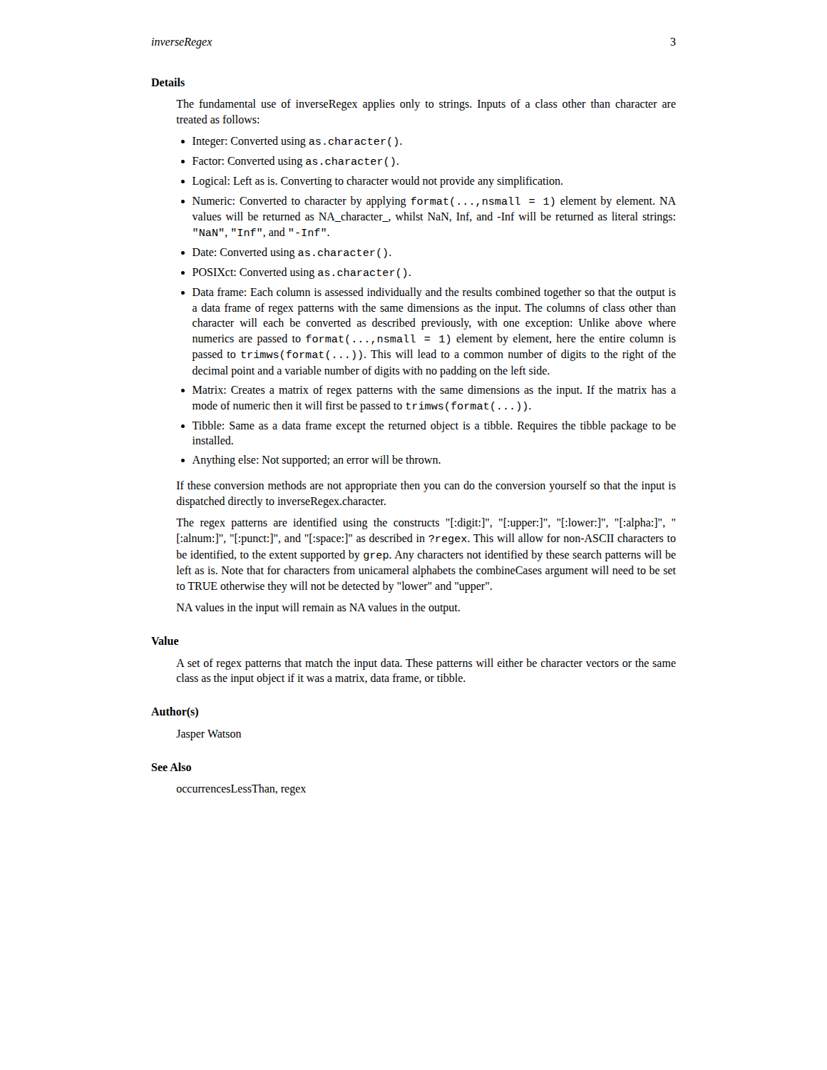inverseRegex 3
Details
The fundamental use of inverseRegex applies only to strings. Inputs of a class other than character are treated as follows:
Integer: Converted using as.character().
Factor: Converted using as.character().
Logical: Left as is. Converting to character would not provide any simplification.
Numeric: Converted to character by applying format(...,nsmall = 1) element by element. NA values will be returned as NA_character_, whilst NaN, Inf, and -Inf will be returned as literal strings: "NaN", "Inf", and "-Inf".
Date: Converted using as.character().
POSIXct: Converted using as.character().
Data frame: Each column is assessed individually and the results combined together so that the output is a data frame of regex patterns with the same dimensions as the input. The columns of class other than character will each be converted as described previously, with one exception: Unlike above where numerics are passed to format(...,nsmall = 1) element by element, here the entire column is passed to trimws(format(...)). This will lead to a common number of digits to the right of the decimal point and a variable number of digits with no padding on the left side.
Matrix: Creates a matrix of regex patterns with the same dimensions as the input. If the matrix has a mode of numeric then it will first be passed to trimws(format(...)).
Tibble: Same as a data frame except the returned object is a tibble. Requires the tibble package to be installed.
Anything else: Not supported; an error will be thrown.
If these conversion methods are not appropriate then you can do the conversion yourself so that the input is dispatched directly to inverseRegex.character.
The regex patterns are identified using the constructs "[:digit:]", "[:upper:]", "[:lower:]", "[:alpha:]", "[:alnum:]", "[:punct:]", and "[:space:]" as described in ?regex. This will allow for non-ASCII characters to be identified, to the extent supported by grep. Any characters not identified by these search patterns will be left as is. Note that for characters from unicameral alphabets the combineCases argument will need to be set to TRUE otherwise they will not be detected by "lower" and "upper".
NA values in the input will remain as NA values in the output.
Value
A set of regex patterns that match the input data. These patterns will either be character vectors or the same class as the input object if it was a matrix, data frame, or tibble.
Author(s)
Jasper Watson
See Also
occurrencesLessThan, regex